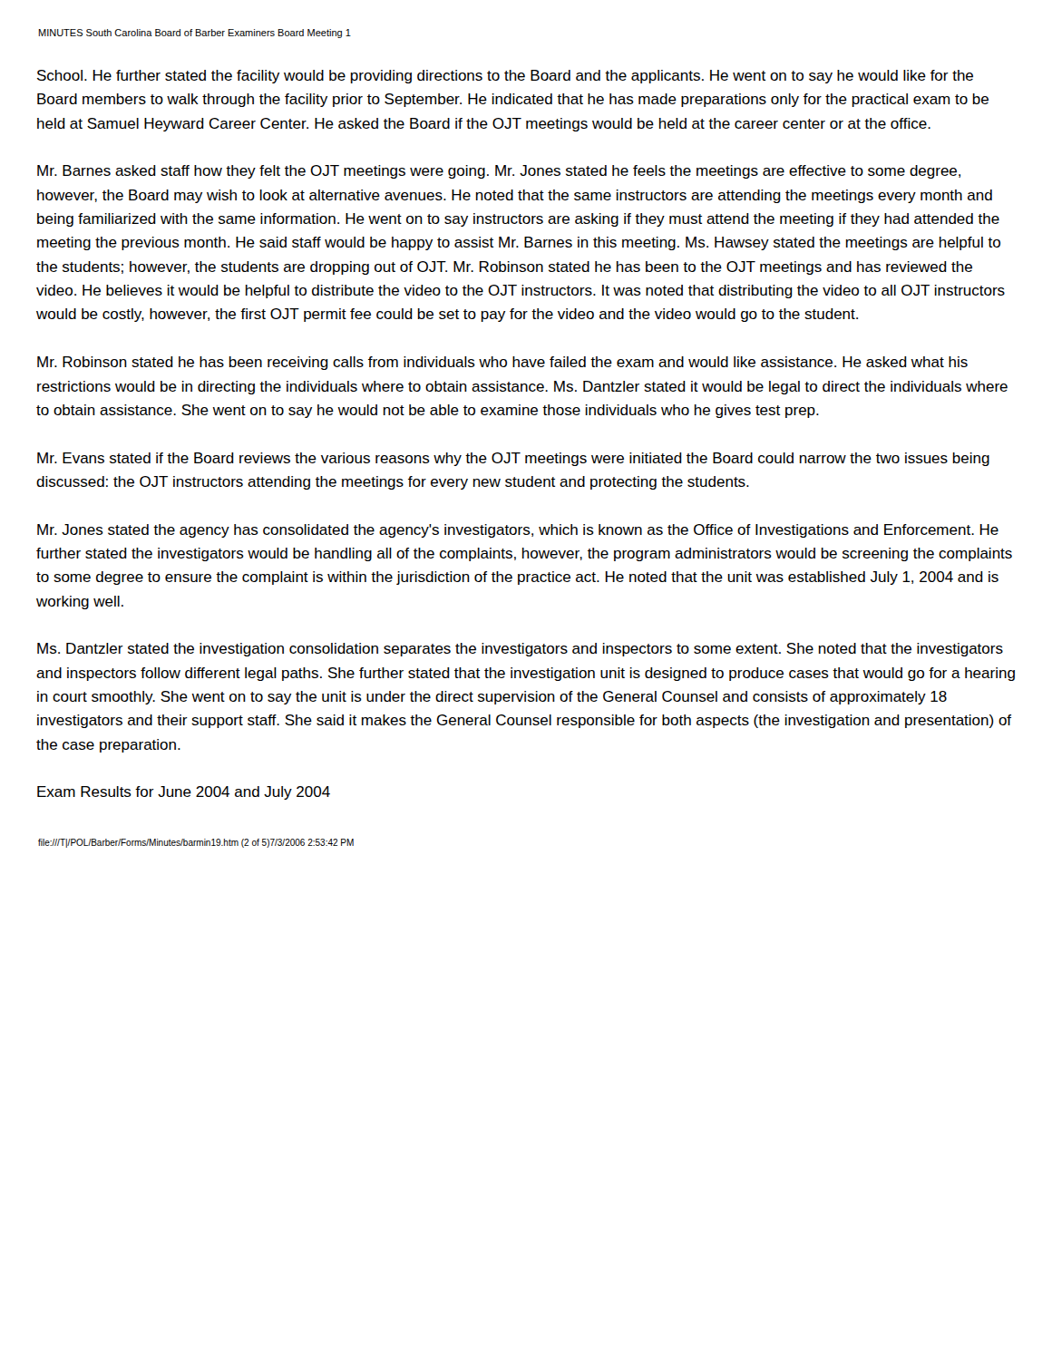MINUTES South Carolina Board of Barber Examiners Board Meeting 1
School. He further stated the facility would be providing directions to the Board and the applicants. He went on to say he would like for the Board members to walk through the facility prior to September. He indicated that he has made preparations only for the practical exam to be held at Samuel Heyward Career Center. He asked the Board if the OJT meetings would be held at the career center or at the office.
Mr. Barnes asked staff how they felt the OJT meetings were going. Mr. Jones stated he feels the meetings are effective to some degree, however, the Board may wish to look at alternative avenues. He noted that the same instructors are attending the meetings every month and being familiarized with the same information. He went on to say instructors are asking if they must attend the meeting if they had attended the meeting the previous month. He said staff would be happy to assist Mr. Barnes in this meeting. Ms. Hawsey stated the meetings are helpful to the students; however, the students are dropping out of OJT. Mr. Robinson stated he has been to the OJT meetings and has reviewed the video. He believes it would be helpful to distribute the video to the OJT instructors. It was noted that distributing the video to all OJT instructors would be costly, however, the first OJT permit fee could be set to pay for the video and the video would go to the student.
Mr. Robinson stated he has been receiving calls from individuals who have failed the exam and would like assistance. He asked what his restrictions would be in directing the individuals where to obtain assistance. Ms. Dantzler stated it would be legal to direct the individuals where to obtain assistance. She went on to say he would not be able to examine those individuals who he gives test prep.
Mr. Evans stated if the Board reviews the various reasons why the OJT meetings were initiated the Board could narrow the two issues being discussed: the OJT instructors attending the meetings for every new student and protecting the students.
Mr. Jones stated the agency has consolidated the agency's investigators, which is known as the Office of Investigations and Enforcement. He further stated the investigators would be handling all of the complaints, however, the program administrators would be screening the complaints to some degree to ensure the complaint is within the jurisdiction of the practice act. He noted that the unit was established July 1, 2004 and is working well.
Ms. Dantzler stated the investigation consolidation separates the investigators and inspectors to some extent. She noted that the investigators and inspectors follow different legal paths. She further stated that the investigation unit is designed to produce cases that would go for a hearing in court smoothly. She went on to say the unit is under the direct supervision of the General Counsel and consists of approximately 18 investigators and their support staff. She said it makes the General Counsel responsible for both aspects (the investigation and presentation) of the case preparation.
Exam Results for June 2004 and July 2004
file:///T|/POL/Barber/Forms/Minutes/barmin19.htm (2 of 5)7/3/2006 2:53:42 PM